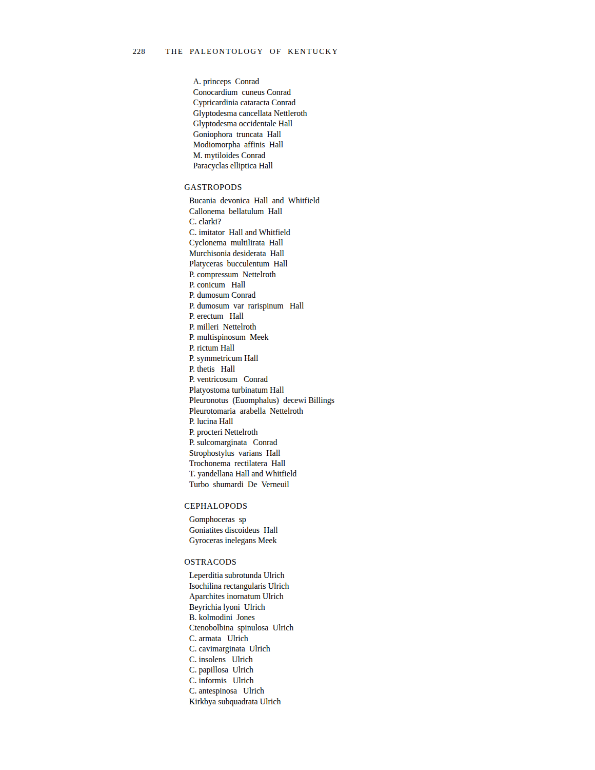228 THE PALEONTOLOGY OF KENTUCKY
A. princeps Conrad
Conocardium cuneus Conrad
Cypricardinia cataracta Conrad
Glyptodesma cancellata Nettleroth
Glyptodesma occidentale Hall
Goniophora truncata Hall
Modiomorpha affinis Hall
M. mytiloides Conrad
Paracyclas elliptica Hall
GASTROPODS
Bucania devonica Hall and Whitfield
Callonema bellatulum Hall
C. clarki?
C. imitator Hall and Whitfield
Cyclonema multilirata Hall
Murchisonia desiderata Hall
Platyceras bucculentum Hall
P. compressum Nettelroth
P. conicum Hall
P. dumosum Conrad
P. dumosum var rarispinum Hall
P. erectum Hall
P. milleri Nettelroth
P. multispinosum Meek
P. rictum Hall
P. symmetricum Hall
P. thetis Hall
P. ventricosum Conrad
Platyostoma turbinatum Hall
Pleuronotus (Euomphalus) decewi Billings
Pleurotomaria arabella Nettelroth
P. lucina Hall
P. procteri Nettelroth
P. sulcomarginata Conrad
Strophostylus varians Hall
Trochonema rectilatera Hall
T. yandellana Hall and Whitfield
Turbo shumardi De Verneuil
CEPHALOPODS
Gomphoceras sp
Goniatites discoideus Hall
Gyroceras inelegans Meek
OSTRACODS
Leperditia subrotunda Ulrich
Isochilina rectangularis Ulrich
Aparchites inornatum Ulrich
Beyrichia lyoni Ulrich
B. kolmodini Jones
Ctenobolbina spinulosa Ulrich
C. armata Ulrich
C. cavimarginata Ulrich
C. insolens Ulrich
C. papillosa Ulrich
C. informis Ulrich
C. antespinosa Ulrich
Kirkbya subquadrata Ulrich